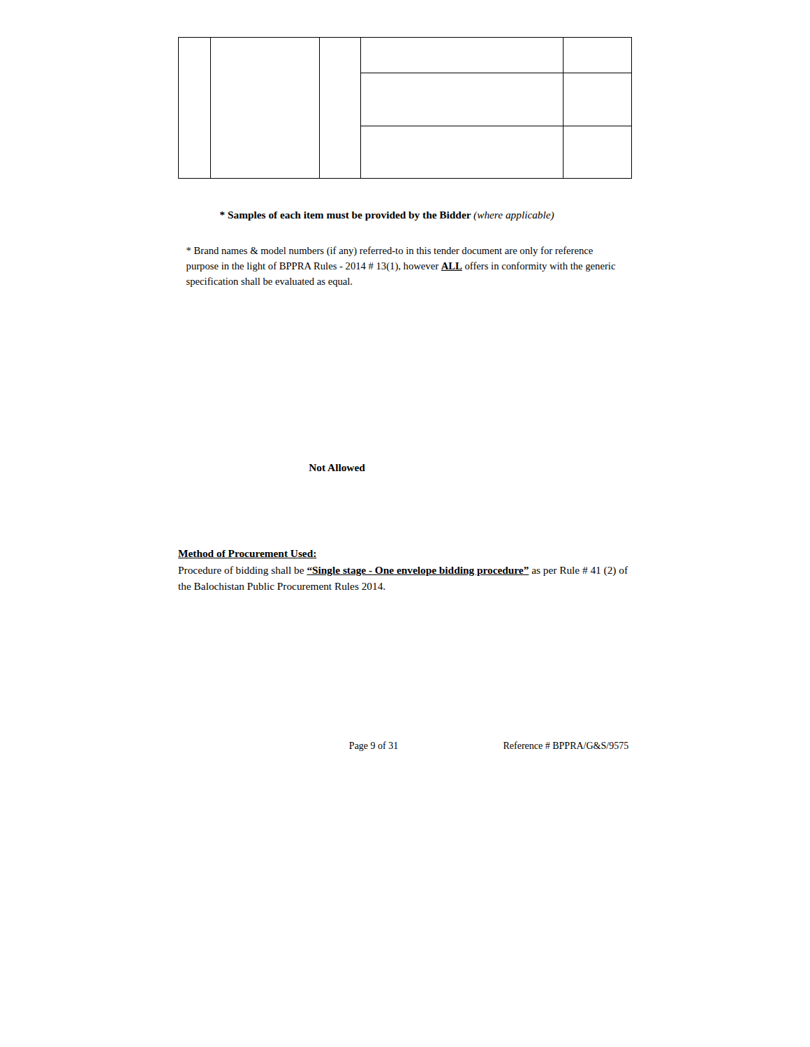* Samples of each item must be provided by the Bidder (where applicable)
* Brand names & model numbers (if any) referred-to in this tender document are only for reference purpose in the light of BPPRA Rules - 2014 # 13(1), however ALL offers in conformity with the generic specification shall be evaluated as equal.
Not Allowed
Method of Procurement Used:
Procedure of bidding shall be “Single stage - One envelope bidding procedure” as per Rule # 41 (2) of the Balochistan Public Procurement Rules 2014.
Page 9 of 31
Reference # BPPRA/G&S/9575